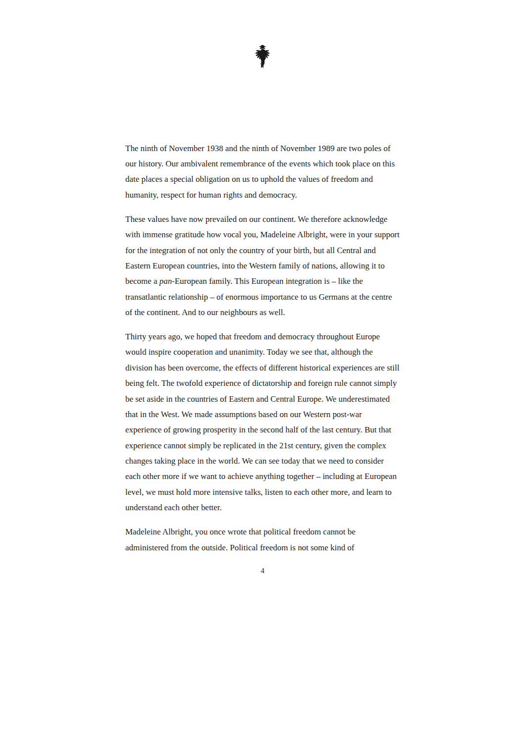The ninth of November 1938 and the ninth of November 1989 are two poles of our history. Our ambivalent remembrance of the events which took place on this date places a special obligation on us to uphold the values of freedom and humanity, respect for human rights and democracy.
These values have now prevailed on our continent. We therefore acknowledge with immense gratitude how vocal you, Madeleine Albright, were in your support for the integration of not only the country of your birth, but all Central and Eastern European countries, into the Western family of nations, allowing it to become a pan-European family. This European integration is – like the transatlantic relationship – of enormous importance to us Germans at the centre of the continent. And to our neighbours as well.
Thirty years ago, we hoped that freedom and democracy throughout Europe would inspire cooperation and unanimity. Today we see that, although the division has been overcome, the effects of different historical experiences are still being felt. The twofold experience of dictatorship and foreign rule cannot simply be set aside in the countries of Eastern and Central Europe. We underestimated that in the West. We made assumptions based on our Western post-war experience of growing prosperity in the second half of the last century. But that experience cannot simply be replicated in the 21st century, given the complex changes taking place in the world. We can see today that we need to consider each other more if we want to achieve anything together – including at European level, we must hold more intensive talks, listen to each other more, and learn to understand each other better.
Madeleine Albright, you once wrote that political freedom cannot be administered from the outside. Political freedom is not some kind of
4